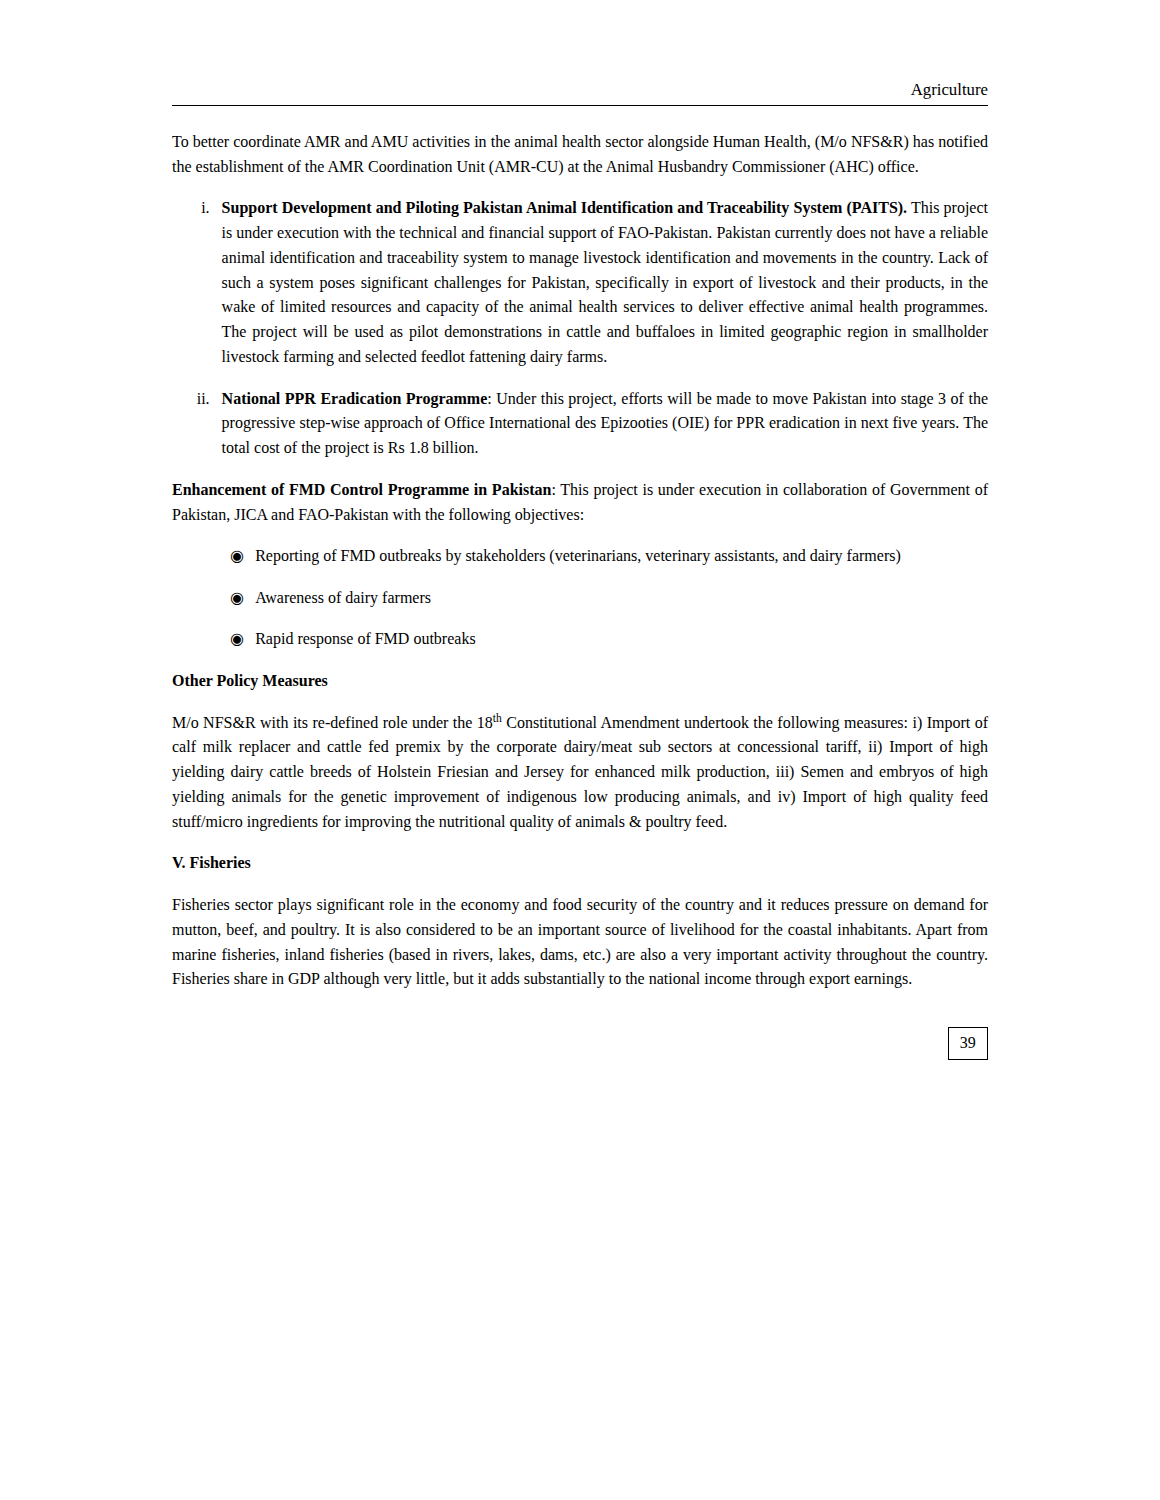Agriculture
To better coordinate AMR and AMU activities in the animal health sector alongside Human Health, (M/o NFS&R) has notified the establishment of the AMR Coordination Unit (AMR-CU) at the Animal Husbandry Commissioner (AHC) office.
Support Development and Piloting Pakistan Animal Identification and Traceability System (PAITS). This project is under execution with the technical and financial support of FAO-Pakistan. Pakistan currently does not have a reliable animal identification and traceability system to manage livestock identification and movements in the country. Lack of such a system poses significant challenges for Pakistan, specifically in export of livestock and their products, in the wake of limited resources and capacity of the animal health services to deliver effective animal health programmes. The project will be used as pilot demonstrations in cattle and buffaloes in limited geographic region in smallholder livestock farming and selected feedlot fattening dairy farms.
National PPR Eradication Programme: Under this project, efforts will be made to move Pakistan into stage 3 of the progressive step-wise approach of Office International des Epizooties (OIE) for PPR eradication in next five years. The total cost of the project is Rs 1.8 billion.
Enhancement of FMD Control Programme in Pakistan: This project is under execution in collaboration of Government of Pakistan, JICA and FAO-Pakistan with the following objectives:
Reporting of FMD outbreaks by stakeholders (veterinarians, veterinary assistants, and dairy farmers)
Awareness of dairy farmers
Rapid response of FMD outbreaks
Other Policy Measures
M/o NFS&R with its re-defined role under the 18th Constitutional Amendment undertook the following measures: i) Import of calf milk replacer and cattle fed premix by the corporate dairy/meat sub sectors at concessional tariff, ii) Import of high yielding dairy cattle breeds of Holstein Friesian and Jersey for enhanced milk production, iii) Semen and embryos of high yielding animals for the genetic improvement of indigenous low producing animals, and iv) Import of high quality feed stuff/micro ingredients for improving the nutritional quality of animals & poultry feed.
V. Fisheries
Fisheries sector plays significant role in the economy and food security of the country and it reduces pressure on demand for mutton, beef, and poultry. It is also considered to be an important source of livelihood for the coastal inhabitants. Apart from marine fisheries, inland fisheries (based in rivers, lakes, dams, etc.) are also a very important activity throughout the country. Fisheries share in GDP although very little, but it adds substantially to the national income through export earnings.
39